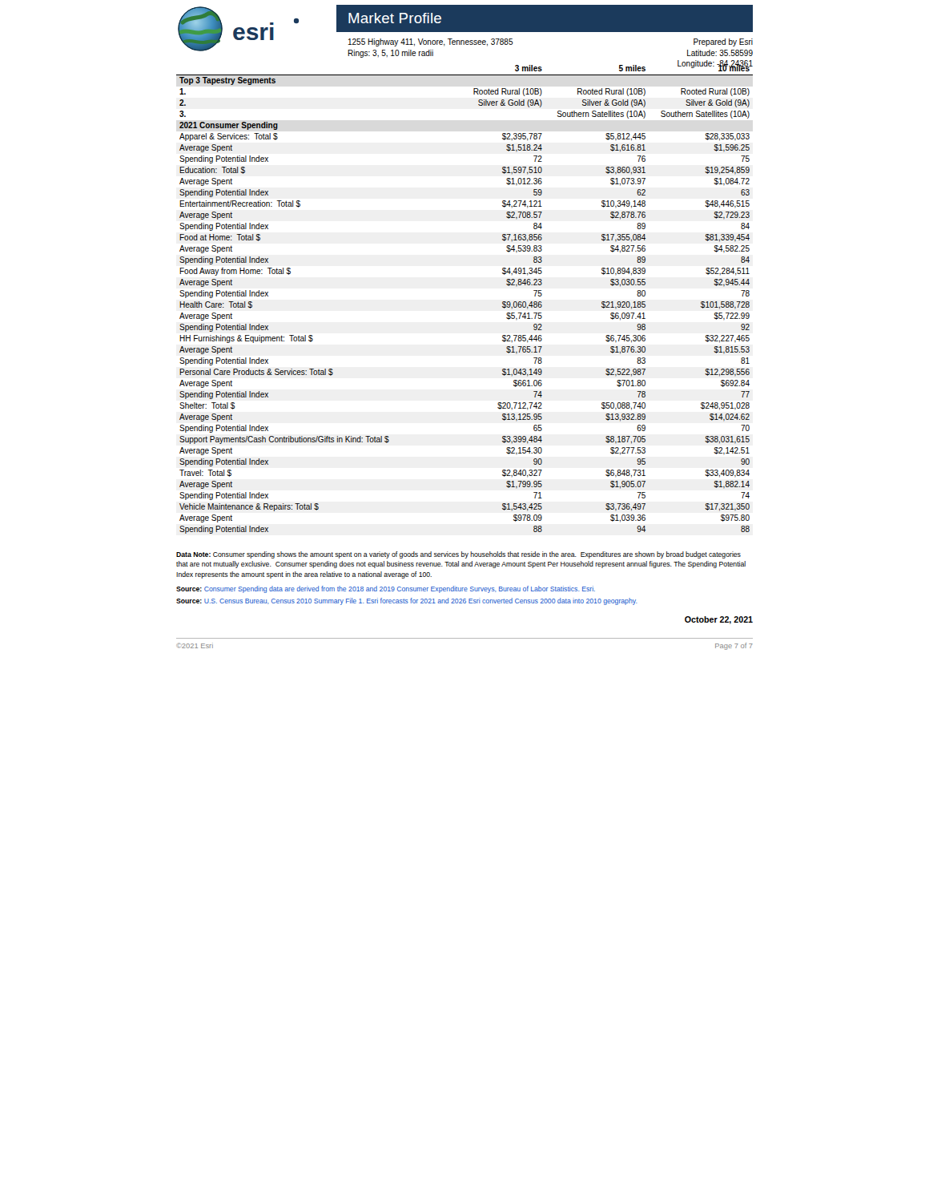esri
Market Profile
1255 Highway 411, Vonore, Tennessee, 37885
Rings: 3, 5, 10 mile radii
Prepared by Esri
Latitude: 35.58599
Longitude: -84.24361
| | 3 miles | 5 miles | 10 miles |
| --- | --- | --- | --- |
| Top 3 Tapestry Segments |
| 1. | Rooted Rural (10B) | Rooted Rural (10B) | Rooted Rural (10B) |
| 2. | Silver & Gold (9A) | Silver & Gold (9A) | Silver & Gold (9A) |
| 3. | | Southern Satellites (10A) | Southern Satellites (10A) |
| 2021 Consumer Spending |
| Apparel & Services: Total $ | $2,395,787 | $5,812,445 | $28,335,033 |
| Average Spent | $1,518.24 | $1,616.81 | $1,596.25 |
| Spending Potential Index | 72 | 76 | 75 |
| Education: Total $ | $1,597,510 | $3,860,931 | $19,254,859 |
| Average Spent | $1,012.36 | $1,073.97 | $1,084.72 |
| Spending Potential Index | 59 | 62 | 63 |
| Entertainment/Recreation: Total $ | $4,274,121 | $10,349,148 | $48,446,515 |
| Average Spent | $2,708.57 | $2,878.76 | $2,729.23 |
| Spending Potential Index | 84 | 89 | 84 |
| Food at Home: Total $ | $7,163,856 | $17,355,084 | $81,339,454 |
| Average Spent | $4,539.83 | $4,827.56 | $4,582.25 |
| Spending Potential Index | 83 | 89 | 84 |
| Food Away from Home: Total $ | $4,491,345 | $10,894,839 | $52,284,511 |
| Average Spent | $2,846.23 | $3,030.55 | $2,945.44 |
| Spending Potential Index | 75 | 80 | 78 |
| Health Care: Total $ | $9,060,486 | $21,920,185 | $101,588,728 |
| Average Spent | $5,741.75 | $6,097.41 | $5,722.99 |
| Spending Potential Index | 92 | 98 | 92 |
| HH Furnishings & Equipment: Total $ | $2,785,446 | $6,745,306 | $32,227,465 |
| Average Spent | $1,765.17 | $1,876.30 | $1,815.53 |
| Spending Potential Index | 78 | 83 | 81 |
| Personal Care Products & Services: Total $ | $1,043,149 | $2,522,987 | $12,298,556 |
| Average Spent | $661.06 | $701.80 | $692.84 |
| Spending Potential Index | 74 | 78 | 77 |
| Shelter: Total $ | $20,712,742 | $50,088,740 | $248,951,028 |
| Average Spent | $13,125.95 | $13,932.89 | $14,024.62 |
| Spending Potential Index | 65 | 69 | 70 |
| Support Payments/Cash Contributions/Gifts in Kind: Total $ | $3,399,484 | $8,187,705 | $38,031,615 |
| Average Spent | $2,154.30 | $2,277.53 | $2,142.51 |
| Spending Potential Index | 90 | 95 | 90 |
| Travel: Total $ | $2,840,327 | $6,848,731 | $33,409,834 |
| Average Spent | $1,799.95 | $1,905.07 | $1,882.14 |
| Spending Potential Index | 71 | 75 | 74 |
| Vehicle Maintenance & Repairs: Total $ | $1,543,425 | $3,736,497 | $17,321,350 |
| Average Spent | $978.09 | $1,039.36 | $975.80 |
| Spending Potential Index | 88 | 94 | 88 |
Data Note: Consumer spending shows the amount spent on a variety of goods and services by households that reside in the area. Expenditures are shown by broad budget categories that are not mutually exclusive. Consumer spending does not equal business revenue. Total and Average Amount Spent Per Household represent annual figures. The Spending Potential Index represents the amount spent in the area relative to a national average of 100.
Source: Consumer Spending data are derived from the 2018 and 2019 Consumer Expenditure Surveys, Bureau of Labor Statistics. Esri.
Source: U.S. Census Bureau, Census 2010 Summary File 1. Esri forecasts for 2021 and 2026 Esri converted Census 2000 data into 2010 geography.
October 22, 2021
©2021 Esri Page 7 of 7